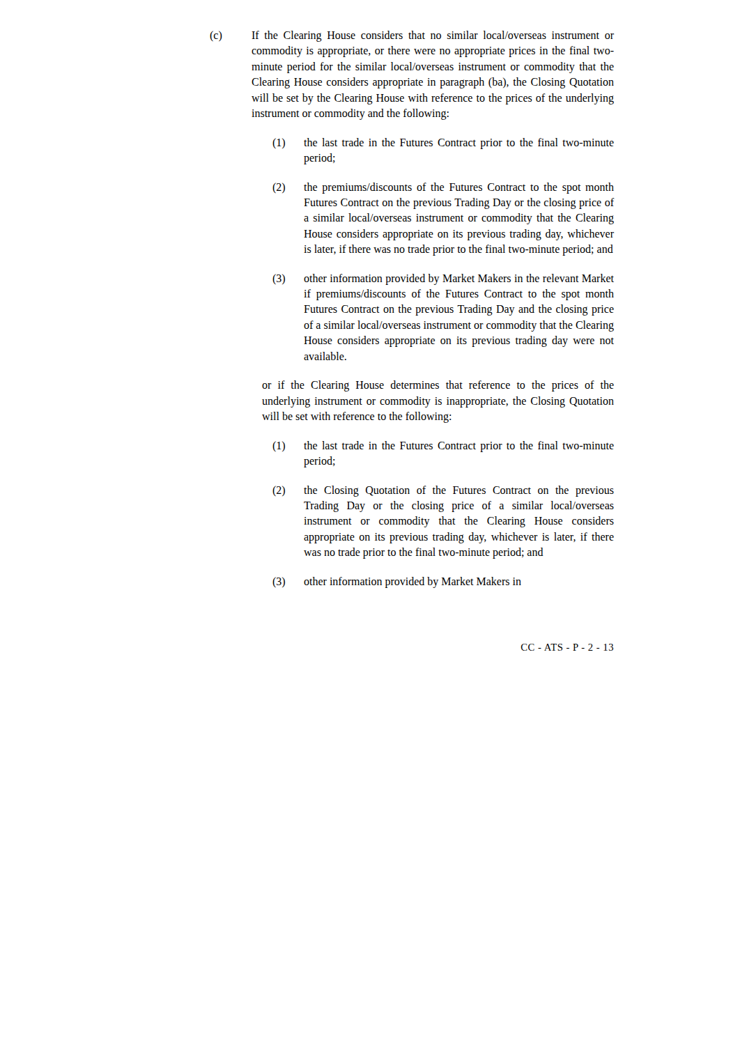(c)
If the Clearing House considers that no similar local/overseas instrument or commodity is appropriate, or there were no appropriate prices in the final two-minute period for the similar local/overseas instrument or commodity that the Clearing House considers appropriate in paragraph (ba), the Closing Quotation will be set by the Clearing House with reference to the prices of the underlying instrument or commodity and the following:
(1)
the last trade in the Futures Contract prior to the final two-minute period;
(2)
the premiums/discounts of the Futures Contract to the spot month Futures Contract on the previous Trading Day or the closing price of a similar local/overseas instrument or commodity that the Clearing House considers appropriate on its previous trading day, whichever is later, if there was no trade prior to the final two-minute period; and
(3)
other information provided by Market Makers in the relevant Market if premiums/discounts of the Futures Contract to the spot month Futures Contract on the previous Trading Day and the closing price of a similar local/overseas instrument or commodity that the Clearing House considers appropriate on its previous trading day were not available.
or if the Clearing House determines that reference to the prices of the underlying instrument or commodity is inappropriate, the Closing Quotation will be set with reference to the following:
(1)
the last trade in the Futures Contract prior to the final two-minute period;
(2)
the Closing Quotation of the Futures Contract on the previous Trading Day or the closing price of a similar local/overseas instrument or commodity that the Clearing House considers appropriate on its previous trading day, whichever is later, if there was no trade prior to the final two-minute period; and
(3)
other information provided by Market Makers in
CC - ATS - P - 2 - 13